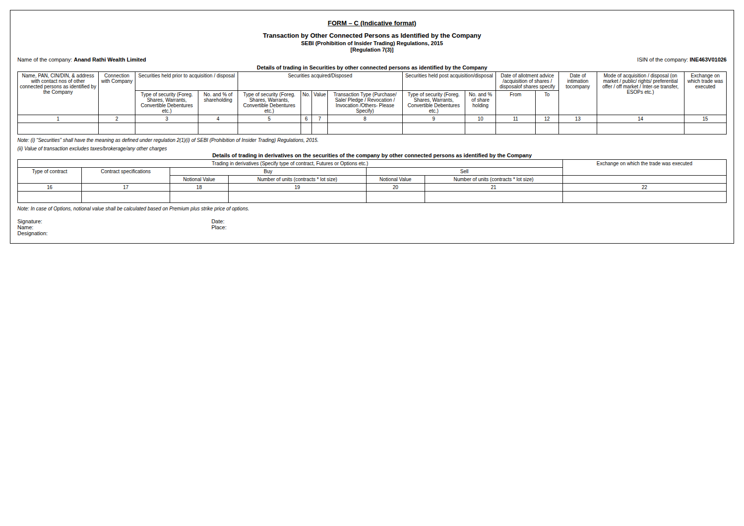FORM – C (Indicative format)
Transaction by Other Connected Persons as Identified by the Company
SEBI (Prohibition of Insider Trading) Regulations, 2015
[Regulation 7(3)]
Name of the company: Anand Rathi Wealth Limited ISIN of the company: INE463V01026
Details of trading in Securities by other connected persons as identified by the Company
| Name, PAN, CIN/DIN, & address with contact nos of other connected persons as identified by the Company | Connection with Company | Securities held prior to acquisition / disposal | Securities acquired/Disposed | Securities held post acquisition/disposal | Date of allotment advice /acquisition of shares / disposalof shares specify | Date of intimation tocompany | Mode of acquisition / disposal (on market / public/ rights/ preferential offer / off market / Inter-se transfer, ESOPs etc.) | Exchange on which trade was executed |
| --- | --- | --- | --- | --- | --- | --- | --- | --- |
| Type of security (Foreg. Shares, Warrants, Convertible Debentures etc.) | No. and % of shareholding | Type of security (Foreg. Shares, Warrants, Convertible Debentures etc.) | No. | Value | Transaction Type (Purchase/ Sale/ Pledge / Revocation / Invocation /Others- Please Specify) | Type of security (Foreg. Shares, Warrants, Convertible Debentures etc.) | No. and % of share holding | From | To |
| 1 | 2 | 3 | 4 | 5 | 6 | 7 | 8 | 9 | 10 | 11 | 12 | 13 | 14 | 15 |
Note: (i) “Securities” shall have the meaning as defined under regulation 2(1)(i) of SEBI (Prohibition of Insider Trading) Regulations, 2015.
(ii) Value of transaction excludes taxes/brokerage/any other charges
Details of trading in derivatives on the securities of the company by other connected persons as identified by the Company
| Trading in derivatives (Specify type of contract, Futures or Options etc.) | Exchange on which the trade was executed |
| --- | --- |
| Type of contract | Contract specifications | Buy | Sell |
| Notional Value | Number of units (contracts * lot size) | Notional Value | Number of units (contracts * lot size) | |
| 16 | 17 | 18 | 19 | 20 | 21 | 22 |
Note: In case of Options, notional value shall be calculated based on Premium plus strike price of options.
Signature:
Name:
Designation:
Date:
Place: